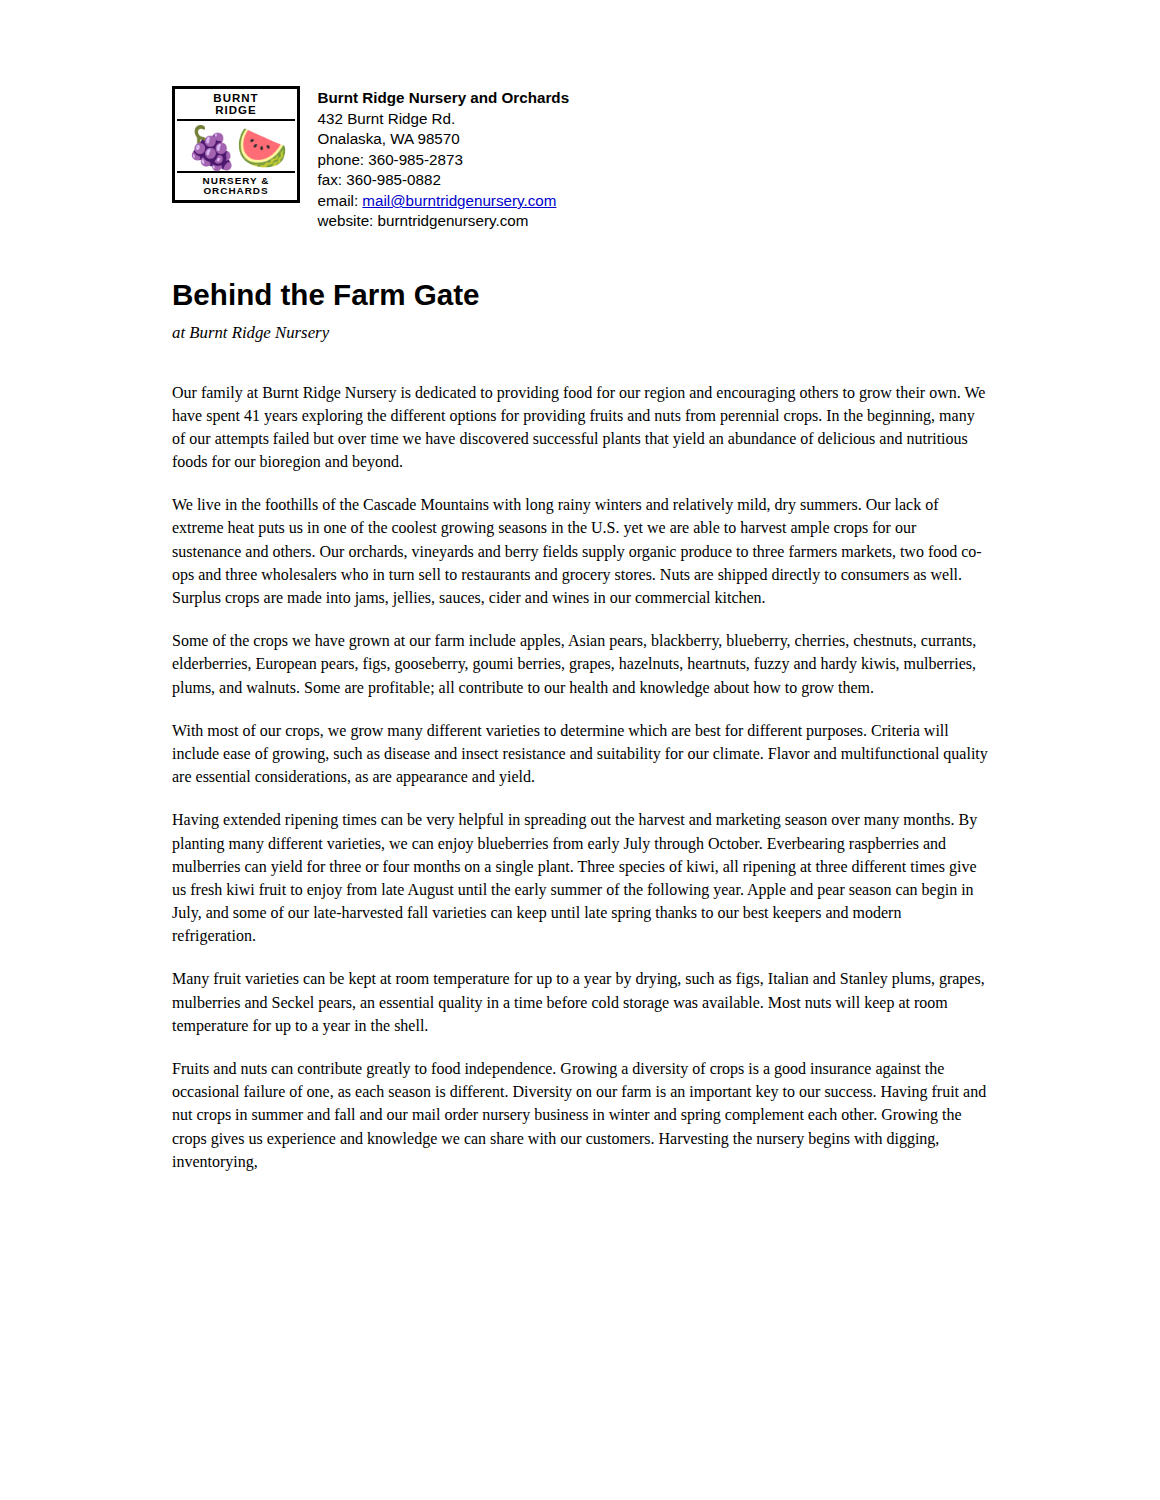BURNT
RIDGE
🍇🍉
NURSERY &
ORCHARDS
Burnt Ridge Nursery and Orchards
432 Burnt Ridge Rd.
Onalaska, WA 98570
phone: 360-985-2873
fax: 360-985-0882
email: mail@burntridgenursery.com
website: burntridgenursery.com
Behind the Farm Gate
at Burnt Ridge Nursery
Our family at Burnt Ridge Nursery is dedicated to providing food for our region and encouraging others to grow their own. We have spent 41 years exploring the different options for providing fruits and nuts from perennial crops. In the beginning, many of our attempts failed but over time we have discovered successful plants that yield an abundance of delicious and nutritious foods for our bioregion and beyond.
We live in the foothills of the Cascade Mountains with long rainy winters and relatively mild, dry summers. Our lack of extreme heat puts us in one of the coolest growing seasons in the U.S. yet we are able to harvest ample crops for our sustenance and others. Our orchards, vineyards and berry fields supply organic produce to three farmers markets, two food co-ops and three wholesalers who in turn sell to restaurants and grocery stores. Nuts are shipped directly to consumers as well. Surplus crops are made into jams, jellies, sauces, cider and wines in our commercial kitchen.
Some of the crops we have grown at our farm include apples, Asian pears, blackberry, blueberry, cherries, chestnuts, currants, elderberries, European pears, figs, gooseberry, goumi berries, grapes, hazelnuts, heartnuts, fuzzy and hardy kiwis, mulberries, plums, and walnuts. Some are profitable; all contribute to our health and knowledge about how to grow them.
With most of our crops, we grow many different varieties to determine which are best for different purposes. Criteria will include ease of growing, such as disease and insect resistance and suitability for our climate. Flavor and multifunctional quality are essential considerations, as are appearance and yield.
Having extended ripening times can be very helpful in spreading out the harvest and marketing season over many months. By planting many different varieties, we can enjoy blueberries from early July through October. Everbearing raspberries and mulberries can yield for three or four months on a single plant. Three species of kiwi, all ripening at three different times give us fresh kiwi fruit to enjoy from late August until the early summer of the following year. Apple and pear season can begin in July, and some of our late-harvested fall varieties can keep until late spring thanks to our best keepers and modern refrigeration.
Many fruit varieties can be kept at room temperature for up to a year by drying, such as figs, Italian and Stanley plums, grapes, mulberries and Seckel pears, an essential quality in a time before cold storage was available. Most nuts will keep at room temperature for up to a year in the shell.
Fruits and nuts can contribute greatly to food independence. Growing a diversity of crops is a good insurance against the occasional failure of one, as each season is different. Diversity on our farm is an important key to our success. Having fruit and nut crops in summer and fall and our mail order nursery business in winter and spring complement each other. Growing the crops gives us experience and knowledge we can share with our customers. Harvesting the nursery begins with digging, inventorying,